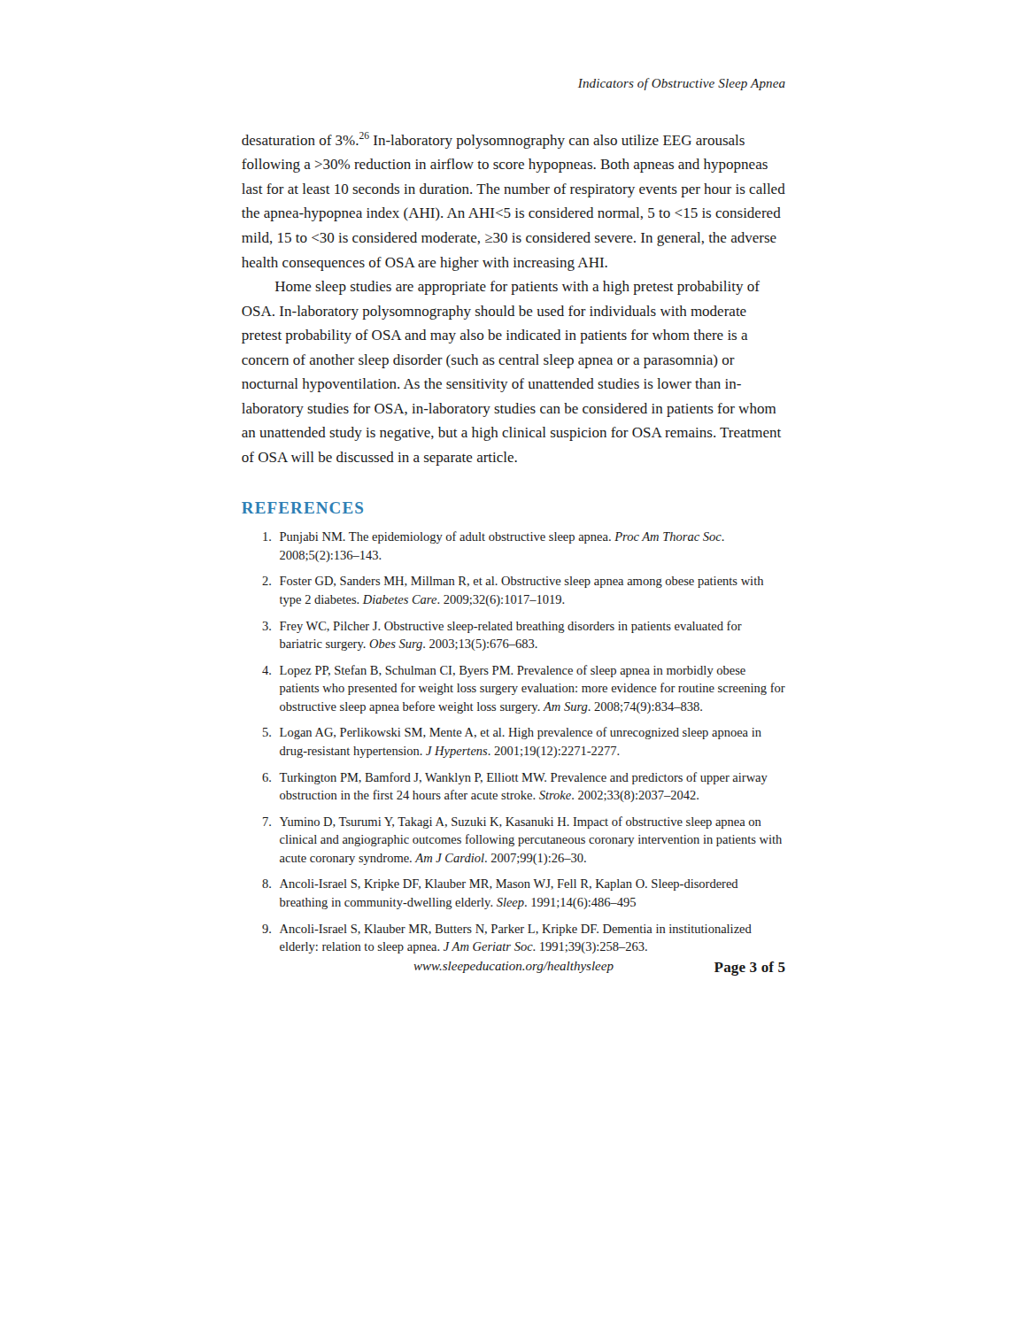Indicators of Obstructive Sleep Apnea
desaturation of 3%.26 In-laboratory polysomnography can also utilize EEG arousals following a >30% reduction in airflow to score hypopneas. Both apneas and hypopneas last for at least 10 seconds in duration. The number of respiratory events per hour is called the apnea-hypopnea index (AHI). An AHI<5 is considered normal, 5 to <15 is considered mild, 15 to <30 is considered moderate, ≥30 is considered severe. In general, the adverse health consequences of OSA are higher with increasing AHI.
Home sleep studies are appropriate for patients with a high pretest probability of OSA. In-laboratory polysomnography should be used for individuals with moderate pretest probability of OSA and may also be indicated in patients for whom there is a concern of another sleep disorder (such as central sleep apnea or a parasomnia) or nocturnal hypoventilation. As the sensitivity of unattended studies is lower than in-laboratory studies for OSA, in-laboratory studies can be considered in patients for whom an unattended study is negative, but a high clinical suspicion for OSA remains. Treatment of OSA will be discussed in a separate article.
REFERENCES
Punjabi NM. The epidemiology of adult obstructive sleep apnea. Proc Am Thorac Soc. 2008;5(2):136–143.
Foster GD, Sanders MH, Millman R, et al. Obstructive sleep apnea among obese patients with type 2 diabetes. Diabetes Care. 2009;32(6):1017–1019.
Frey WC, Pilcher J. Obstructive sleep-related breathing disorders in patients evaluated for bariatric surgery. Obes Surg. 2003;13(5):676–683.
Lopez PP, Stefan B, Schulman CI, Byers PM. Prevalence of sleep apnea in morbidly obese patients who presented for weight loss surgery evaluation: more evidence for routine screening for obstructive sleep apnea before weight loss surgery. Am Surg. 2008;74(9):834–838.
Logan AG, Perlikowski SM, Mente A, et al. High prevalence of unrecognized sleep apnoea in drug-resistant hypertension. J Hypertens. 2001;19(12):2271-2277.
Turkington PM, Bamford J, Wanklyn P, Elliott MW. Prevalence and predictors of upper airway obstruction in the first 24 hours after acute stroke. Stroke. 2002;33(8):2037–2042.
Yumino D, Tsurumi Y, Takagi A, Suzuki K, Kasanuki H. Impact of obstructive sleep apnea on clinical and angiographic outcomes following percutaneous coronary intervention in patients with acute coronary syndrome. Am J Cardiol. 2007;99(1):26–30.
Ancoli-Israel S, Kripke DF, Klauber MR, Mason WJ, Fell R, Kaplan O. Sleep-disordered breathing in community-dwelling elderly. Sleep. 1991;14(6):486–495
Ancoli-Israel S, Klauber MR, Butters N, Parker L, Kripke DF. Dementia in institutionalized elderly: relation to sleep apnea. J Am Geriatr Soc. 1991;39(3):258–263.
www.sleepeducation.org/healthysleep Page 3 of 5